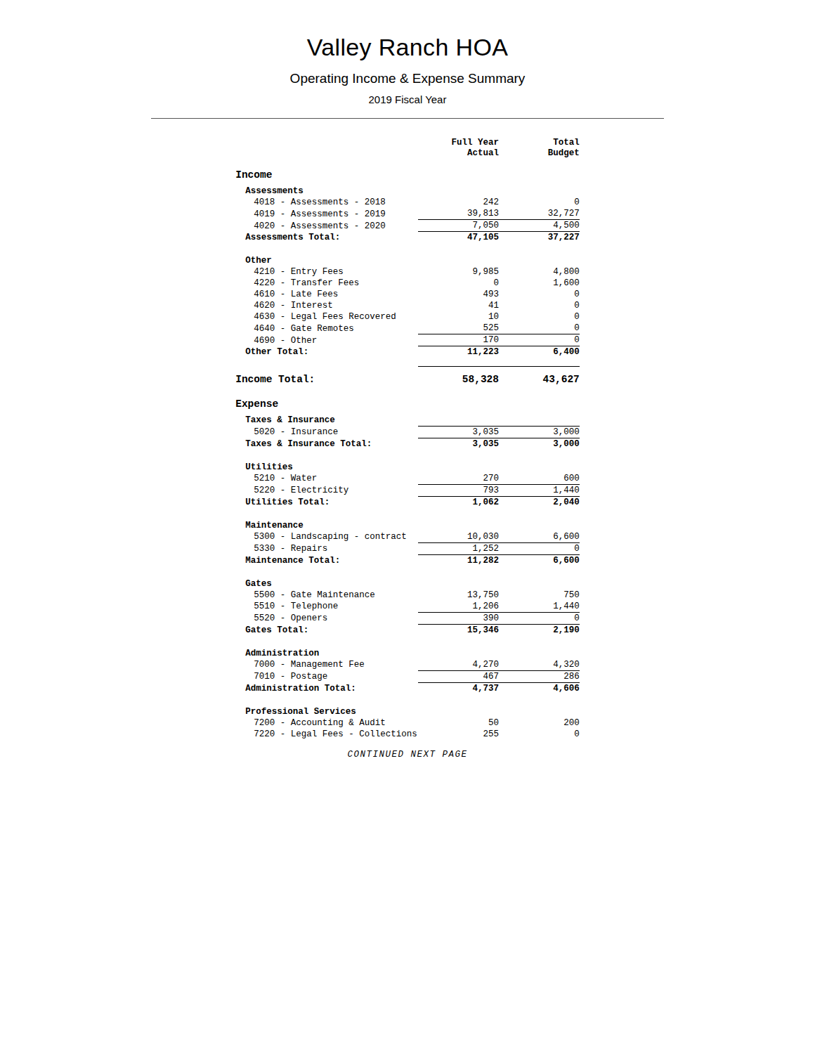Valley Ranch HOA
Operating Income & Expense Summary
2019 Fiscal Year
| | Full Year | Total |
| | Actual | Budget |
| Income | | |
| Assessments | | |
| 4018 - Assessments - 2018 | 242 | 0 |
| 4019 - Assessments - 2019 | 39,813 | 32,727 |
| 4020 - Assessments - 2020 | 7,050 | 4,500 |
| Assessments Total: | 47,105 | 37,227 |
| Other | | |
| 4210 - Entry Fees | 9,985 | 4,800 |
| 4220 - Transfer Fees | 0 | 1,600 |
| 4610 - Late Fees | 493 | 0 |
| 4620 - Interest | 41 | 0 |
| 4630 - Legal Fees Recovered | 10 | 0 |
| 4640 - Gate Remotes | 525 | 0 |
| 4690 - Other | 170 | 0 |
| Other Total: | 11,223 | 6,400 |
| Income Total: | 58,328 | 43,627 |
| Expense | | |
| Taxes & Insurance | | |
| 5020 - Insurance | 3,035 | 3,000 |
| Taxes & Insurance Total: | 3,035 | 3,000 |
| Utilities | | |
| 5210 - Water | 270 | 600 |
| 5220 - Electricity | 793 | 1,440 |
| Utilities Total: | 1,062 | 2,040 |
| Maintenance | | |
| 5300 - Landscaping - contract | 10,030 | 6,600 |
| 5330 - Repairs | 1,252 | 0 |
| Maintenance Total: | 11,282 | 6,600 |
| Gates | | |
| 5500 - Gate Maintenance | 13,750 | 750 |
| 5510 - Telephone | 1,206 | 1,440 |
| 5520 - Openers | 390 | 0 |
| Gates Total: | 15,346 | 2,190 |
| Administration | | |
| 7000 - Management Fee | 4,270 | 4,320 |
| 7010 - Postage | 467 | 286 |
| Administration Total: | 4,737 | 4,606 |
| Professional Services | | |
| 7200 - Accounting & Audit | 50 | 200 |
| 7220 - Legal Fees - Collections | 255 | 0 |
CONTINUED NEXT PAGE